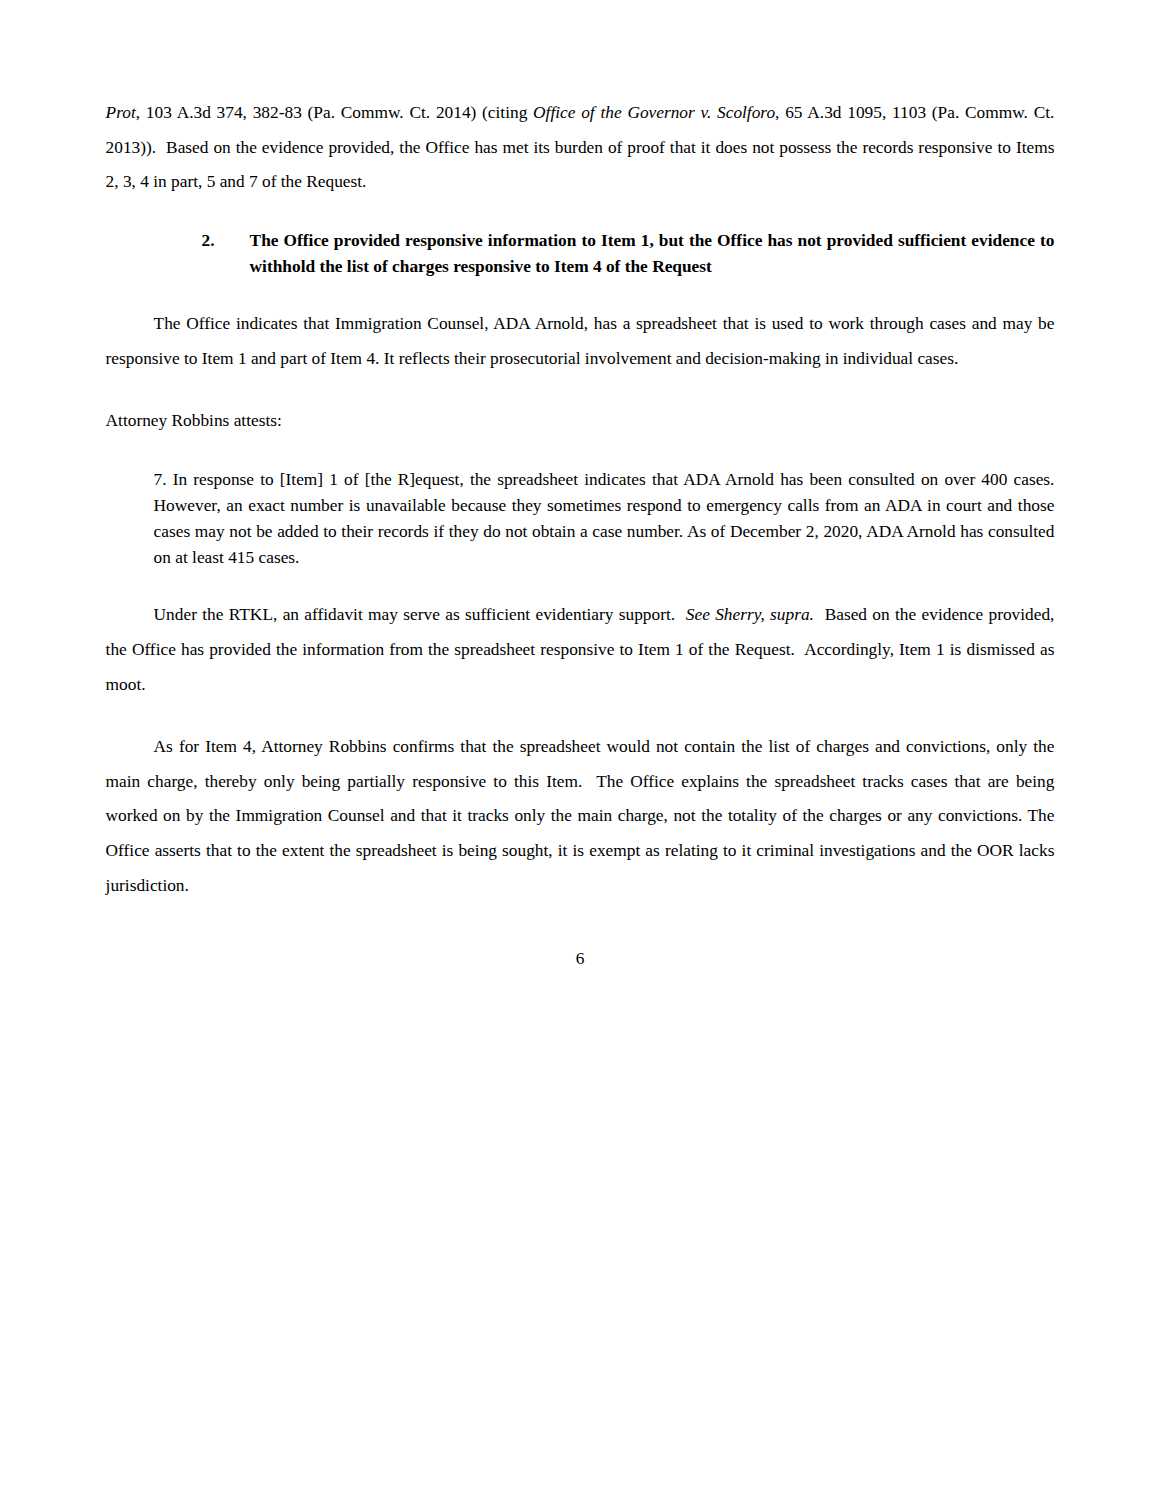Prot, 103 A.3d 374, 382-83 (Pa. Commw. Ct. 2014) (citing Office of the Governor v. Scolforo, 65 A.3d 1095, 1103 (Pa. Commw. Ct. 2013)). Based on the evidence provided, the Office has met its burden of proof that it does not possess the records responsive to Items 2, 3, 4 in part, 5 and 7 of the Request.
2. The Office provided responsive information to Item 1, but the Office has not provided sufficient evidence to withhold the list of charges responsive to Item 4 of the Request
The Office indicates that Immigration Counsel, ADA Arnold, has a spreadsheet that is used to work through cases and may be responsive to Item 1 and part of Item 4. It reflects their prosecutorial involvement and decision-making in individual cases.
Attorney Robbins attests:
7. In response to [Item] 1 of [the R]equest, the spreadsheet indicates that ADA Arnold has been consulted on over 400 cases. However, an exact number is unavailable because they sometimes respond to emergency calls from an ADA in court and those cases may not be added to their records if they do not obtain a case number. As of December 2, 2020, ADA Arnold has consulted on at least 415 cases.
Under the RTKL, an affidavit may serve as sufficient evidentiary support. See Sherry, supra. Based on the evidence provided, the Office has provided the information from the spreadsheet responsive to Item 1 of the Request. Accordingly, Item 1 is dismissed as moot.
As for Item 4, Attorney Robbins confirms that the spreadsheet would not contain the list of charges and convictions, only the main charge, thereby only being partially responsive to this Item. The Office explains the spreadsheet tracks cases that are being worked on by the Immigration Counsel and that it tracks only the main charge, not the totality of the charges or any convictions. The Office asserts that to the extent the spreadsheet is being sought, it is exempt as relating to it criminal investigations and the OOR lacks jurisdiction.
6